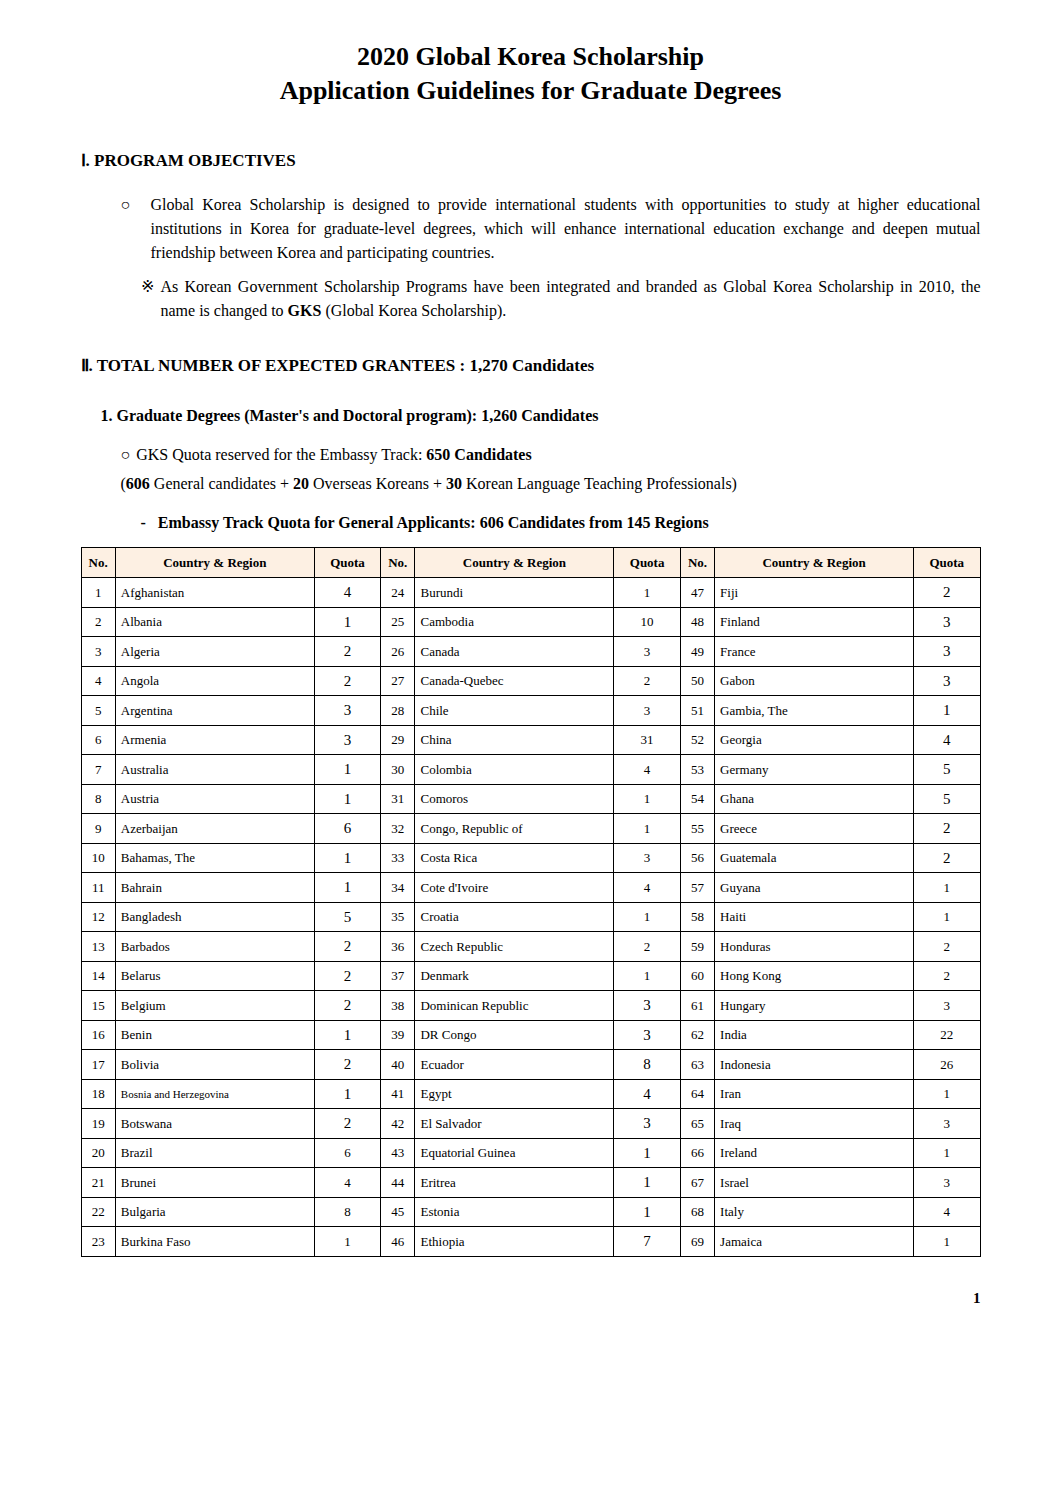2020 Global Korea Scholarship
Application Guidelines for Graduate Degrees
Ⅰ. PROGRAM OBJECTIVES
○Global Korea Scholarship is designed to provide international students with opportunities to study at higher educational institutions in Korea for graduate-level degrees, which will enhance international education exchange and deepen mutual friendship between Korea and participating countries.
※As Korean Government Scholarship Programs have been integrated and branded as Global Korea Scholarship in 2010, the name is changed to GKS (Global Korea Scholarship).
Ⅱ. TOTAL NUMBER OF EXPECTED GRANTEES : 1,270 Candidates
1. Graduate Degrees (Master's and Doctoral program): 1,260 Candidates
○GKS Quota reserved for the Embassy Track: 650 Candidates
(606 General candidates + 20 Overseas Koreans + 30 Korean Language Teaching Professionals)
- Embassy Track Quota for General Applicants: 606 Candidates from 145 Regions
| No. | Country & Region | Quota | No. | Country & Region | Quota | No. | Country & Region | Quota |
| --- | --- | --- | --- | --- | --- | --- | --- | --- |
| 1 | Afghanistan | 4 | 24 | Burundi | 1 | 47 | Fiji | 2 |
| 2 | Albania | 1 | 25 | Cambodia | 10 | 48 | Finland | 3 |
| 3 | Algeria | 2 | 26 | Canada | 3 | 49 | France | 3 |
| 4 | Angola | 2 | 27 | Canada-Quebec | 2 | 50 | Gabon | 3 |
| 5 | Argentina | 3 | 28 | Chile | 3 | 51 | Gambia, The | 1 |
| 6 | Armenia | 3 | 29 | China | 31 | 52 | Georgia | 4 |
| 7 | Australia | 1 | 30 | Colombia | 4 | 53 | Germany | 5 |
| 8 | Austria | 1 | 31 | Comoros | 1 | 54 | Ghana | 5 |
| 9 | Azerbaijan | 6 | 32 | Congo, Republic of | 1 | 55 | Greece | 2 |
| 10 | Bahamas, The | 1 | 33 | Costa Rica | 3 | 56 | Guatemala | 2 |
| 11 | Bahrain | 1 | 34 | Cote d'Ivoire | 4 | 57 | Guyana | 1 |
| 12 | Bangladesh | 5 | 35 | Croatia | 1 | 58 | Haiti | 1 |
| 13 | Barbados | 2 | 36 | Czech Republic | 2 | 59 | Honduras | 2 |
| 14 | Belarus | 2 | 37 | Denmark | 1 | 60 | Hong Kong | 2 |
| 15 | Belgium | 2 | 38 | Dominican Republic | 3 | 61 | Hungary | 3 |
| 16 | Benin | 1 | 39 | DR Congo | 3 | 62 | India | 22 |
| 17 | Bolivia | 2 | 40 | Ecuador | 8 | 63 | Indonesia | 26 |
| 18 | Bosnia and Herzegovina | 1 | 41 | Egypt | 4 | 64 | Iran | 1 |
| 19 | Botswana | 2 | 42 | El Salvador | 3 | 65 | Iraq | 3 |
| 20 | Brazil | 6 | 43 | Equatorial Guinea | 1 | 66 | Ireland | 1 |
| 21 | Brunei | 4 | 44 | Eritrea | 1 | 67 | Israel | 3 |
| 22 | Bulgaria | 8 | 45 | Estonia | 1 | 68 | Italy | 4 |
| 23 | Burkina Faso | 1 | 46 | Ethiopia | 7 | 69 | Jamaica | 1 |
1